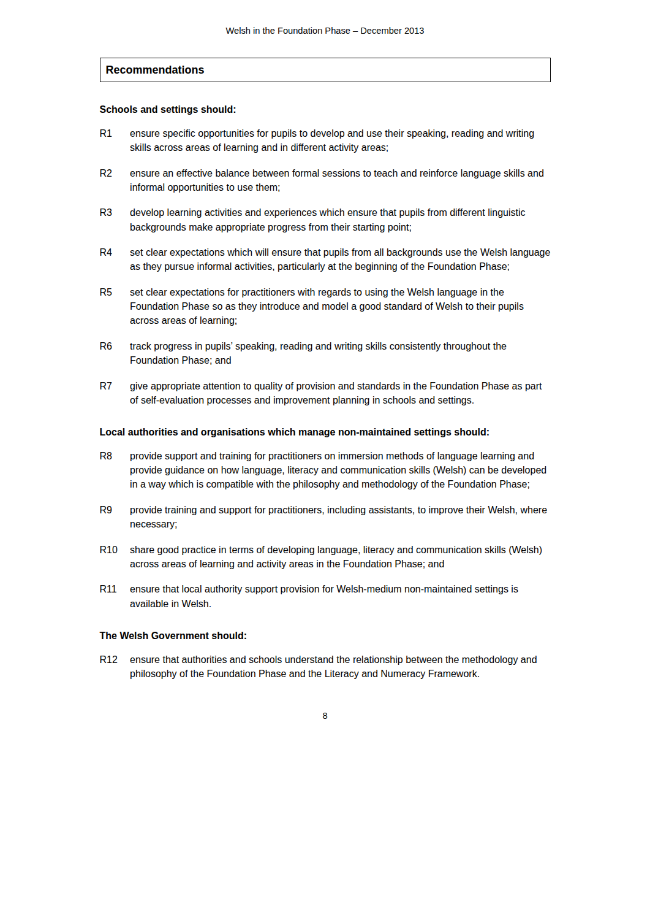Welsh in the Foundation Phase – December 2013
Recommendations
Schools and settings should:
R1 ensure specific opportunities for pupils to develop and use their speaking, reading and writing skills across areas of learning and in different activity areas;
R2 ensure an effective balance between formal sessions to teach and reinforce language skills and informal opportunities to use them;
R3 develop learning activities and experiences which ensure that pupils from different linguistic backgrounds make appropriate progress from their starting point;
R4 set clear expectations which will ensure that pupils from all backgrounds use the Welsh language as they pursue informal activities, particularly at the beginning of the Foundation Phase;
R5 set clear expectations for practitioners with regards to using the Welsh language in the Foundation Phase so as they introduce and model a good standard of Welsh to their pupils across areas of learning;
R6 track progress in pupils’ speaking, reading and writing skills consistently throughout the Foundation Phase; and
R7 give appropriate attention to quality of provision and standards in the Foundation Phase as part of self-evaluation processes and improvement planning in schools and settings.
Local authorities and organisations which manage non-maintained settings should:
R8 provide support and training for practitioners on immersion methods of language learning and provide guidance on how language, literacy and communication skills (Welsh) can be developed in a way which is compatible with the philosophy and methodology of the Foundation Phase;
R9 provide training and support for practitioners, including assistants, to improve their Welsh, where necessary;
R10 share good practice in terms of developing language, literacy and communication skills (Welsh) across areas of learning and activity areas in the Foundation Phase; and
R11 ensure that local authority support provision for Welsh-medium non-maintained settings is available in Welsh.
The Welsh Government should:
R12 ensure that authorities and schools understand the relationship between the methodology and philosophy of the Foundation Phase and the Literacy and Numeracy Framework.
8